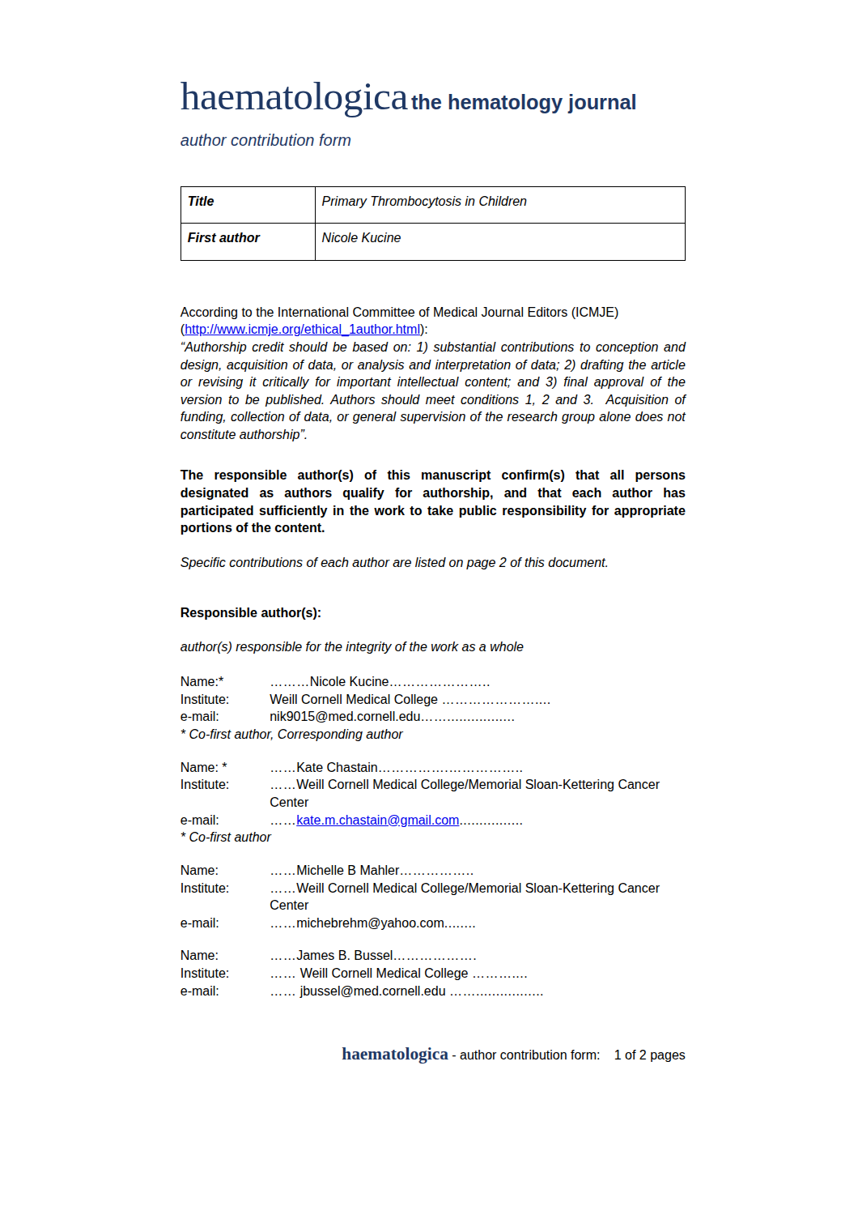haematologica the hematology journal
author contribution form
| Title | Primary Thrombocytosis in Children |
| First author | Nicole Kucine |
According to the International Committee of Medical Journal Editors (ICMJE)
(http://www.icmje.org/ethical_1author.html):
“Authorship credit should be based on: 1) substantial contributions to conception and design, acquisition of data, or analysis and interpretation of data; 2) drafting the article or revising it critically for important intellectual content; and 3) final approval of the version to be published. Authors should meet conditions 1, 2 and 3. Acquisition of funding, collection of data, or general supervision of the research group alone does not constitute authorship”.
The responsible author(s) of this manuscript confirm(s) that all persons designated as authors qualify for authorship, and that each author has participated sufficiently in the work to take public responsibility for appropriate portions of the content.
Specific contributions of each author are listed on page 2 of this document.
Responsible author(s):
author(s) responsible for the integrity of the work as a whole
Name:*………Nicole Kucine…………………..
Institute: Weill Cornell Medical College …………………....
e-mail: nik9015@med.cornell.edu…….................
* Co-first author, Corresponding author
Name: *……Kate Chastain…………….……………..
Institute:……Weill Cornell Medical College/Memorial Sloan-Kettering Cancer Center
e-mail:……kate.m.chastain@gmail.com................
* Co-first author
Name:……Michelle B Mahler……………..
Institute:……Weill Cornell Medical College/Memorial Sloan-Kettering Cancer Center
e-mail:……michebrehm@yahoo.com........
Name:……James B. Bussel……………….
Institute:…… Weill Cornell Medical College ………....
e-mail:…… jbussel@med.cornell.edu …….................
haematologica - author contribution form: 1 of 2 pages